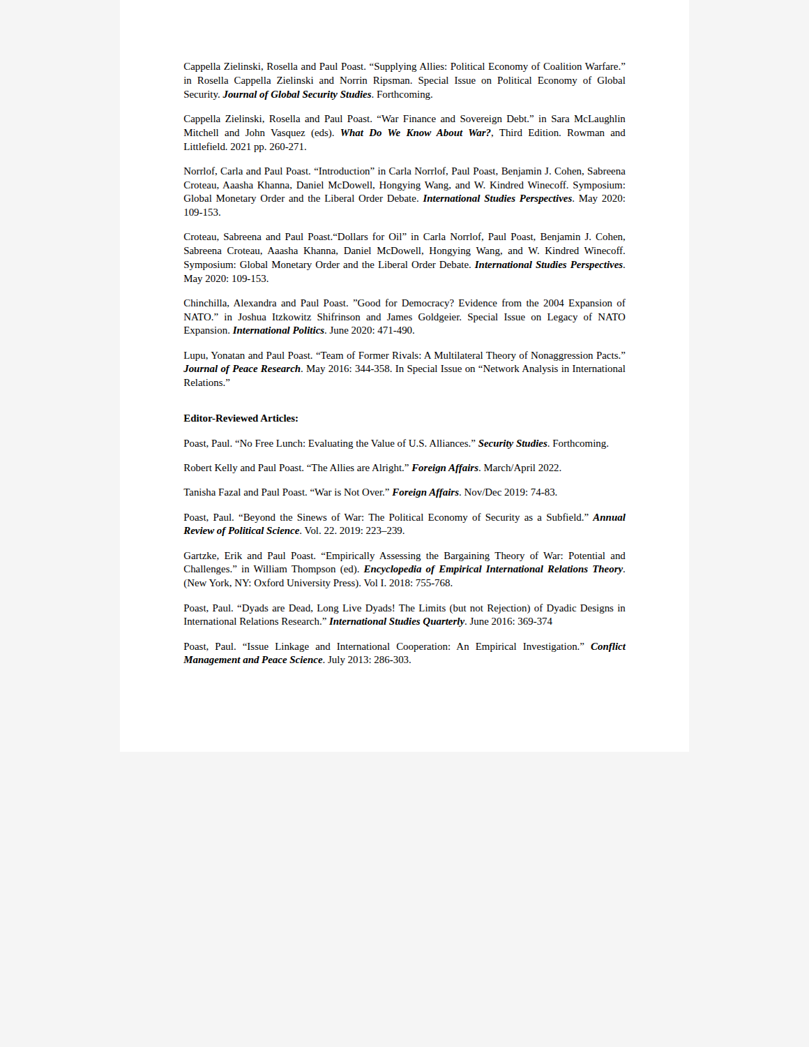Cappella Zielinski, Rosella and Paul Poast. “Supplying Allies: Political Economy of Coalition Warfare.” in Rosella Cappella Zielinski and Norrin Ripsman. Special Issue on Political Economy of Global Security. Journal of Global Security Studies. Forthcoming.
Cappella Zielinski, Rosella and Paul Poast. “War Finance and Sovereign Debt.” in Sara McLaughlin Mitchell and John Vasquez (eds). What Do We Know About War?, Third Edition. Rowman and Littlefield. 2021 pp. 260-271.
Norrlof, Carla and Paul Poast. “Introduction” in Carla Norrlof, Paul Poast, Benjamin J. Cohen, Sabreena Croteau, Aaasha Khanna, Daniel McDowell, Hongying Wang, and W. Kindred Winecoff. Symposium: Global Monetary Order and the Liberal Order Debate. International Studies Perspectives. May 2020: 109-153.
Croteau, Sabreena and Paul Poast.“Dollars for Oil” in Carla Norrlof, Paul Poast, Benjamin J. Cohen, Sabreena Croteau, Aaasha Khanna, Daniel McDowell, Hongying Wang, and W. Kindred Winecoff. Symposium: Global Monetary Order and the Liberal Order Debate. International Studies Perspectives. May 2020: 109-153.
Chinchilla, Alexandra and Paul Poast. ”Good for Democracy? Evidence from the 2004 Expansion of NATO.” in Joshua Itzkowitz Shifrinson and James Goldgeier. Special Issue on Legacy of NATO Expansion. International Politics. June 2020: 471-490.
Lupu, Yonatan and Paul Poast. “Team of Former Rivals: A Multilateral Theory of Nonaggression Pacts.” Journal of Peace Research. May 2016: 344-358. In Special Issue on “Network Analysis in International Relations.”
Editor-Reviewed Articles:
Poast, Paul. “No Free Lunch: Evaluating the Value of U.S. Alliances.” Security Studies. Forthcoming.
Robert Kelly and Paul Poast. “The Allies are Alright.” Foreign Affairs. March/April 2022.
Tanisha Fazal and Paul Poast. “War is Not Over.” Foreign Affairs. Nov/Dec 2019: 74-83.
Poast, Paul. “Beyond the Sinews of War: The Political Economy of Security as a Subfield.” Annual Review of Political Science. Vol. 22. 2019: 223–239.
Gartzke, Erik and Paul Poast. “Empirically Assessing the Bargaining Theory of War: Potential and Challenges.” in William Thompson (ed). Encyclopedia of Empirical International Relations Theory. (New York, NY: Oxford University Press). Vol I. 2018: 755-768.
Poast, Paul. “Dyads are Dead, Long Live Dyads! The Limits (but not Rejection) of Dyadic Designs in International Relations Research.” International Studies Quarterly. June 2016: 369-374
Poast, Paul. “Issue Linkage and International Cooperation: An Empirical Investigation.” Conflict Management and Peace Science. July 2013: 286-303.